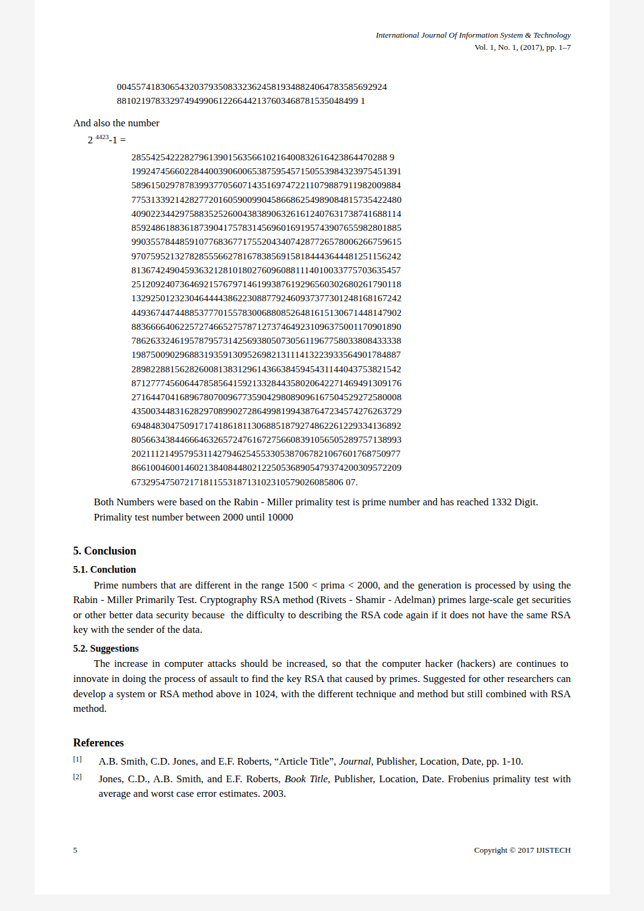International Journal Of Information System & Technology
Vol. 1, No. 1, (2017), pp. 1–7
00455741830654320379350833236245819348824064783585692924
88102197833297494990612266442137603468781535048499 1
And also the number
2 4423-1 =
28554254222827961390156356610216400832616423864470288 9
19924745660228440039060065387595457150553984323975451391
58961502978783993770560714351697472211079887911982009884
77531339214282772016059009904586686254989084815735422480
40902234429758835252600438389063261612407631738741688114
85924861883618739041757831456960169195743907655982801885
99035578448591077683677175520434074287726578006266759615
97075952132782855566278167838569158184443644481251156242
81367424904593632128101802760960881114010033775703635457
25120924073646921576797146199387619296560302680261790118
13292501232304644443862230887792460937377301248168167242
44936744744885377701557830068808526481615130671448147902
88366664062257274665275787127374649231096375001170901890
78626332461957879573142569380507305611967758033808433338
19875009029688319359130952698213111413223933564901784887
28982288156282600813831296143663845945431144043753821542
87127774560644785856415921332844358020642271469491309176
27164470416896780700967735904298089096167504529272580008
43500344831628297089902728649981994387647234574276263729
69484830475091717418618113068851879274862261229334136892
80566343844666463265724761672756608391056505289757138993
20211121495795311427946254553305387067821067601768750977
86610046001460213840844802122505368905479374200309572209
67329547507217181155318713102310579026085806 07.
Both Numbers were based on the Rabin - Miller primality test is prime number and has reached 1332 Digit.
Primality test number between 2000 until 10000
5. Conclusion
5.1. Conclution
Prime numbers that are different in the range 1500 < prima < 2000, and the generation is processed by using the Rabin - Miller Primarily Test. Cryptography RSA method (Rivets - Shamir - Adelman) primes large-scale get securities or other better data security because the difficulty to describing the RSA code again if it does not have the same RSA key with the sender of the data.
5.2. Suggestions
The increase in computer attacks should be increased, so that the computer hacker (hackers) are continues to innovate in doing the process of assault to find the key RSA that caused by primes. Suggested for other researchers can develop a system or RSA method above in 1024, with the different technique and method but still combined with RSA method.
References
[1] A.B. Smith, C.D. Jones, and E.F. Roberts, “Article Title”, Journal, Publisher, Location, Date, pp. 1-10.
[2] Jones, C.D., A.B. Smith, and E.F. Roberts, Book Title, Publisher, Location, Date. Frobenius primality test with average and worst case error estimates. 2003.
5
Copyright © 2017 IJISTECH